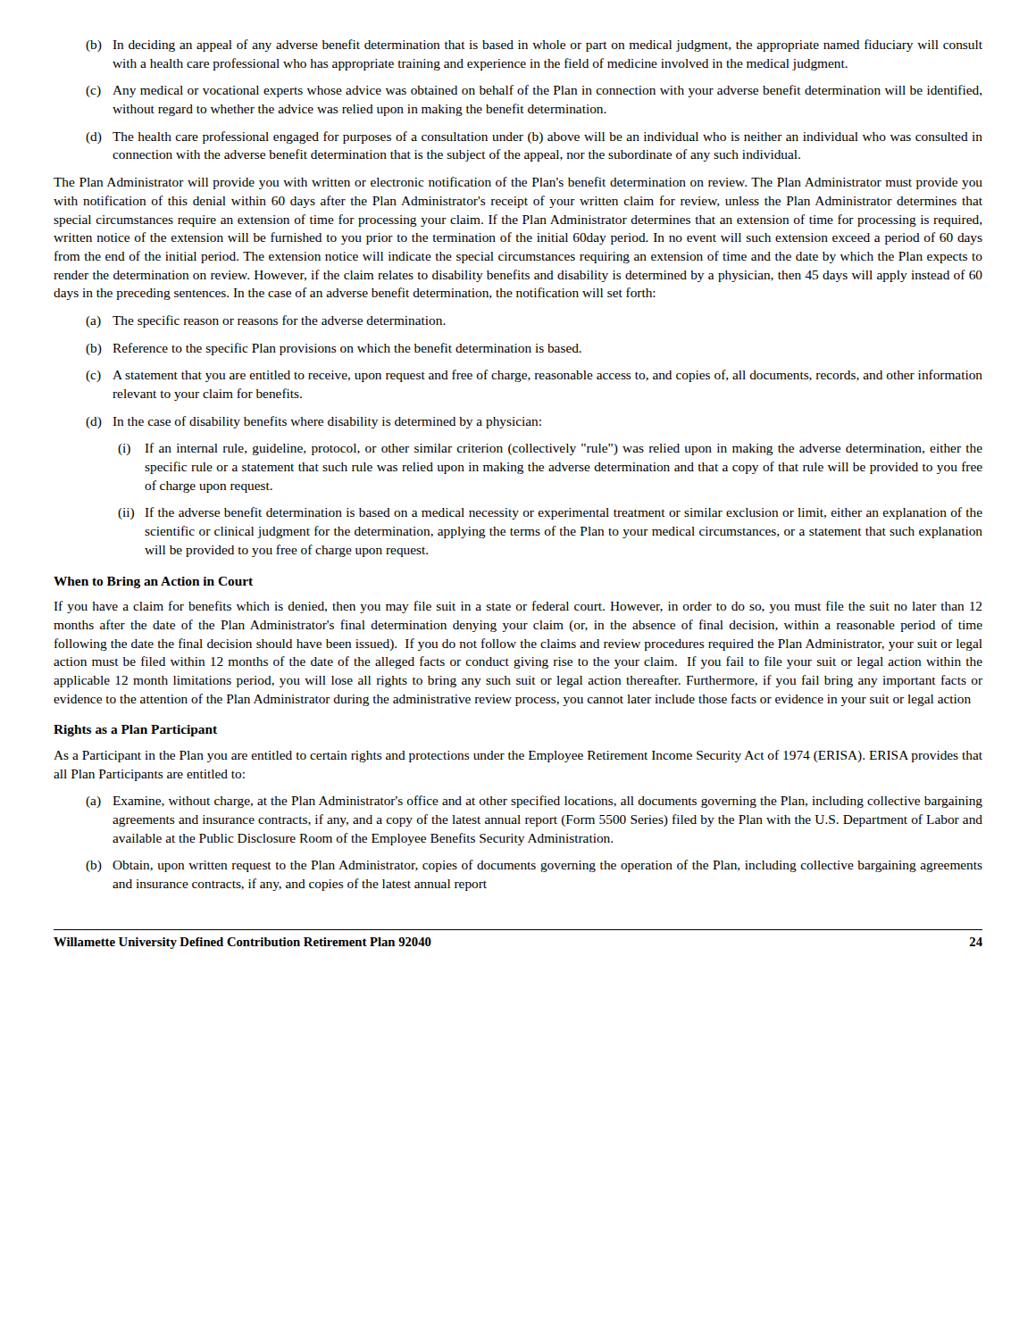(b) In deciding an appeal of any adverse benefit determination that is based in whole or part on medical judgment, the appropriate named fiduciary will consult with a health care professional who has appropriate training and experience in the field of medicine involved in the medical judgment.
(c) Any medical or vocational experts whose advice was obtained on behalf of the Plan in connection with your adverse benefit determination will be identified, without regard to whether the advice was relied upon in making the benefit determination.
(d) The health care professional engaged for purposes of a consultation under (b) above will be an individual who is neither an individual who was consulted in connection with the adverse benefit determination that is the subject of the appeal, nor the subordinate of any such individual.
The Plan Administrator will provide you with written or electronic notification of the Plan's benefit determination on review. The Plan Administrator must provide you with notification of this denial within 60 days after the Plan Administrator's receipt of your written claim for review, unless the Plan Administrator determines that special circumstances require an extension of time for processing your claim. If the Plan Administrator determines that an extension of time for processing is required, written notice of the extension will be furnished to you prior to the termination of the initial 60day period. In no event will such extension exceed a period of 60 days from the end of the initial period. The extension notice will indicate the special circumstances requiring an extension of time and the date by which the Plan expects to render the determination on review. However, if the claim relates to disability benefits and disability is determined by a physician, then 45 days will apply instead of 60 days in the preceding sentences. In the case of an adverse benefit determination, the notification will set forth:
(a) The specific reason or reasons for the adverse determination.
(b) Reference to the specific Plan provisions on which the benefit determination is based.
(c) A statement that you are entitled to receive, upon request and free of charge, reasonable access to, and copies of, all documents, records, and other information relevant to your claim for benefits.
(d) In the case of disability benefits where disability is determined by a physician:
(i) If an internal rule, guideline, protocol, or other similar criterion (collectively "rule") was relied upon in making the adverse determination, either the specific rule or a statement that such rule was relied upon in making the adverse determination and that a copy of that rule will be provided to you free of charge upon request.
(ii) If the adverse benefit determination is based on a medical necessity or experimental treatment or similar exclusion or limit, either an explanation of the scientific or clinical judgment for the determination, applying the terms of the Plan to your medical circumstances, or a statement that such explanation will be provided to you free of charge upon request.
When to Bring an Action in Court
If you have a claim for benefits which is denied, then you may file suit in a state or federal court. However, in order to do so, you must file the suit no later than 12 months after the date of the Plan Administrator's final determination denying your claim (or, in the absence of final decision, within a reasonable period of time following the date the final decision should have been issued). If you do not follow the claims and review procedures required the Plan Administrator, your suit or legal action must be filed within 12 months of the date of the alleged facts or conduct giving rise to the your claim. If you fail to file your suit or legal action within the applicable 12 month limitations period, you will lose all rights to bring any such suit or legal action thereafter. Furthermore, if you fail bring any important facts or evidence to the attention of the Plan Administrator during the administrative review process, you cannot later include those facts or evidence in your suit or legal action
Rights as a Plan Participant
As a Participant in the Plan you are entitled to certain rights and protections under the Employee Retirement Income Security Act of 1974 (ERISA). ERISA provides that all Plan Participants are entitled to:
(a) Examine, without charge, at the Plan Administrator's office and at other specified locations, all documents governing the Plan, including collective bargaining agreements and insurance contracts, if any, and a copy of the latest annual report (Form 5500 Series) filed by the Plan with the U.S. Department of Labor and available at the Public Disclosure Room of the Employee Benefits Security Administration.
(b) Obtain, upon written request to the Plan Administrator, copies of documents governing the operation of the Plan, including collective bargaining agreements and insurance contracts, if any, and copies of the latest annual report
Willamette University Defined Contribution Retirement Plan 92040 24